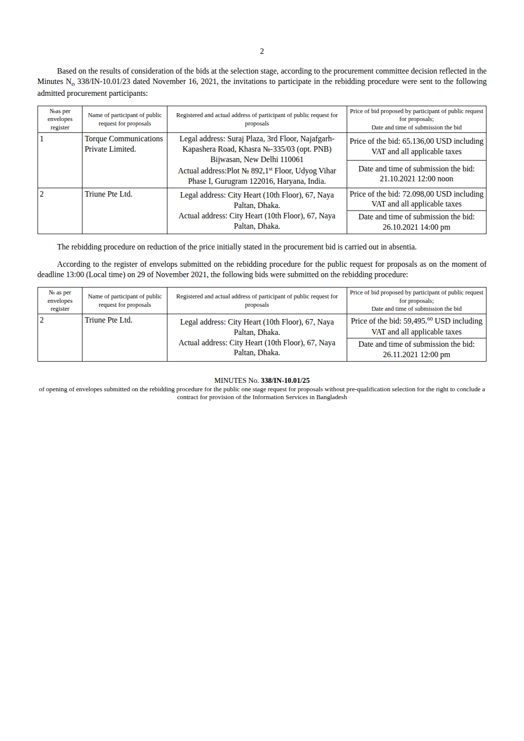2
Based on the results of consideration of the bids at the selection stage, according to the procurement committee decision reflected in the Minutes No 338/IN-10.01/23 dated November 16, 2021, the invitations to participate in the rebidding procedure were sent to the following admitted procurement participants:
| №as per envelopes register | Name of participant of public request for proposals | Registered and actual address of participant of public request for proposals | Price of bid proposed by participant of public request for proposals; Date and time of submission the bid |
| --- | --- | --- | --- |
| 1 | Torque Communications Private Limited. | Legal address: Suraj Plaza, 3rd Floor, Najafgarh-Kapashera Road, Khasra №-335/03 (opt. PNB) Bijwasan, New Delhi 110061 Actual address:Plot № 892,1 st Floor, Udyog Vihar Phase I, Gurugram 122016, Haryana, India. | Price of the bid: 65.136,00 USD including VAT and all applicable taxes |
| Date and time of submission the bid: 21.10.2021 12:00 noon |
| 2 | Triune Pte Ltd. | Legal address: City Heart (10th Floor), 67, Naya Paltan, Dhaka. Actual address: City Heart (10th Floor), 67, Naya Paltan, Dhaka. | Price of the bid: 72.098,00 USD including VAT and all applicable taxes |
| Date and time of submission the bid: 26.10.2021 14:00 pm |
The rebidding procedure on reduction of the price initially stated in the procurement bid is carried out in absentia.
According to the register of envelops submitted on the rebidding procedure for the public request for proposals as on the moment of deadline 13:00 (Local time) on 29 of November 2021, the following bids were submitted on the rebidding procedure:
| № as per envelopes register | Name of participant of public request for proposals | Registered and actual address of participant of public request for proposals | Price of bid proposed by participant of public request for proposals; Date and time of submission the bid |
| --- | --- | --- | --- |
| 2 | Triune Pte Ltd. | Legal address: City Heart (10th Floor), 67, Naya Paltan, Dhaka. Actual address: City Heart (10th Floor), 67, Naya Paltan, Dhaka. | Price of the bid: 59,495. 60 USD including VAT and all applicable taxes |
| Date and time of submission the bid: 26.11.2021 12:00 pm |
MINUTES No. 338/IN-10.01/25
of opening of envelopes submitted on the rebidding procedure for the public one stage request for proposals without pre-qualification selection for the right to conclude a contract for provision of the Information Services in Bangladesh